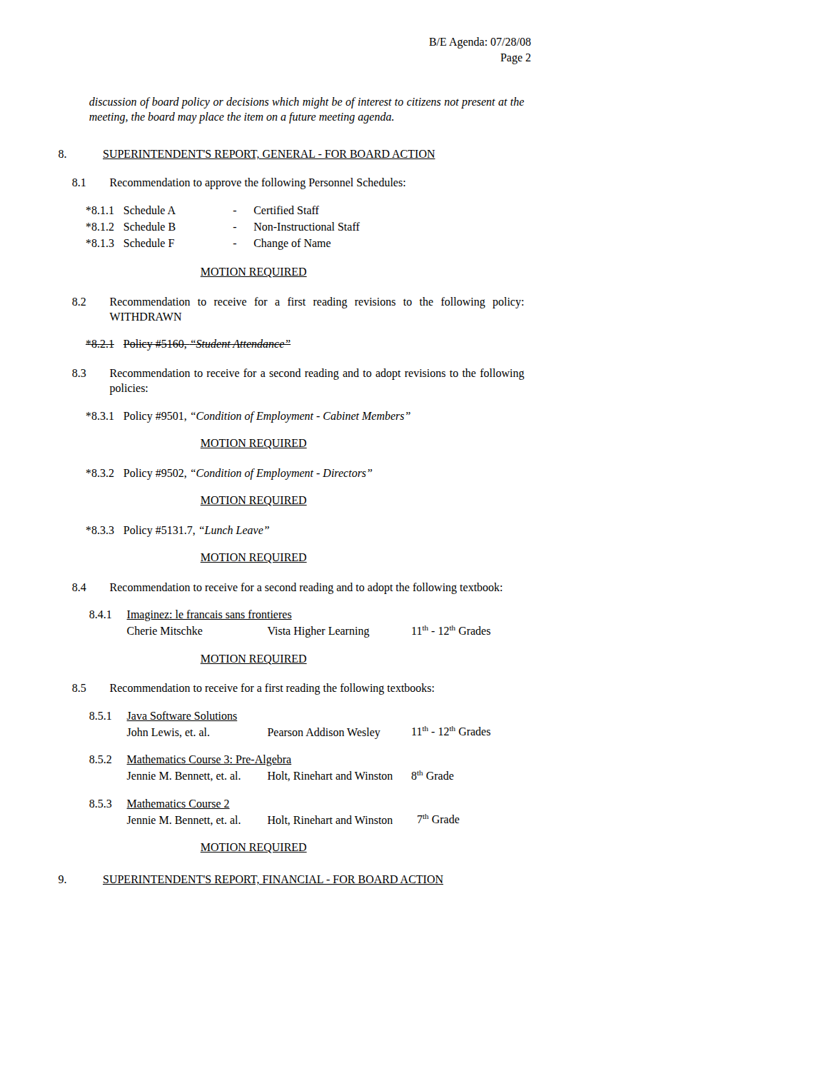B/E Agenda: 07/28/08
Page 2
discussion of board policy or decisions which might be of interest to citizens not present at the meeting, the board may place the item on a future meeting agenda.
8.
SUPERINTENDENT'S REPORT, GENERAL - FOR BOARD ACTION
8.1
Recommendation to approve the following Personnel Schedules:
*8.1.1
Schedule A
-
Certified Staff
*8.1.2
Schedule B
-
Non-Instructional Staff
*8.1.3
Schedule F
-
Change of Name
MOTION REQUIRED
8.2
Recommendation to receive for a first reading revisions to the following policy: WITHDRAWN
*8.2.1
Policy #5160, “Student Attendance”
8.3
Recommendation to receive for a second reading and to adopt revisions to the following policies:
*8.3.1
Policy #9501, “Condition of Employment - Cabinet Members”
MOTION REQUIRED
*8.3.2
Policy #9502, “Condition of Employment - Directors”
MOTION REQUIRED
*8.3.3
Policy #5131.7, “Lunch Leave”
MOTION REQUIRED
8.4
Recommendation to receive for a second reading and to adopt the following textbook:
8.4.1
Imaginez: le francais sans frontieres
Cherie Mitschke Vista Higher Learning11th - 12th Grades
MOTION REQUIRED
8.5
Recommendation to receive for a first reading the following textbooks:
8.5.1
Java Software Solutions
John Lewis, et. al. Pearson Addison Wesley11th - 12th Grades
8.5.2
Mathematics Course 3: Pre-Algebra
Jennie M. Bennett, et. al. Holt, Rinehart and Winston8th Grade
8.5.3
Mathematics Course 2
Jennie M. Bennett, et. al. Holt, Rinehart and Winston 7th Grade
MOTION REQUIRED
9.
SUPERINTENDENT'S REPORT, FINANCIAL - FOR BOARD ACTION